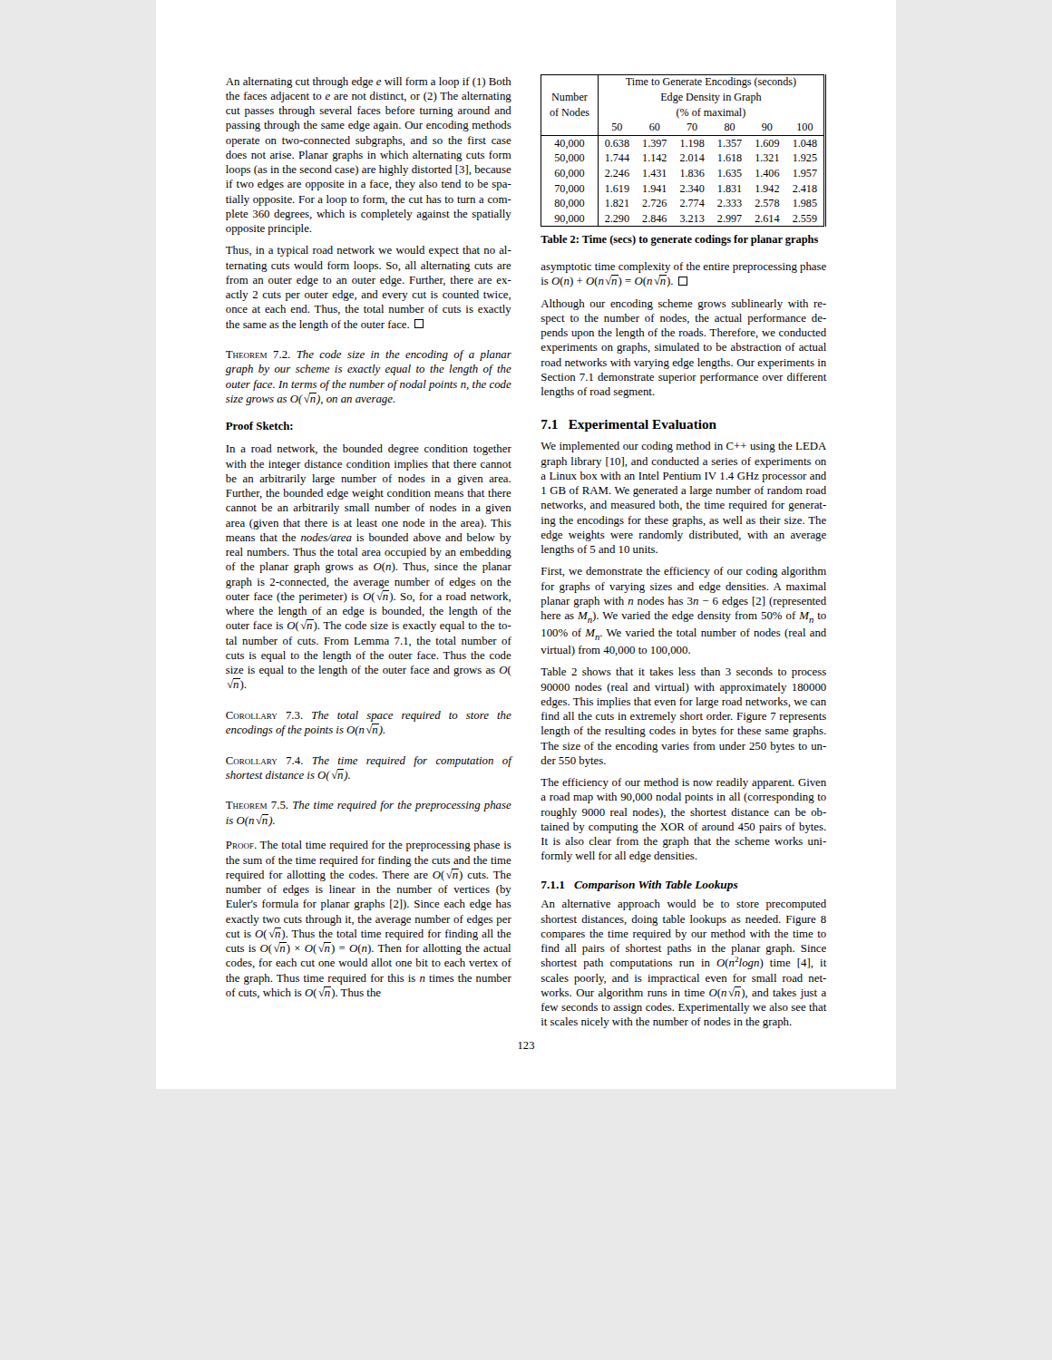An alternating cut through edge e will form a loop if (1) Both the faces adjacent to e are not distinct, or (2) The alternating cut passes through several faces before turning around and passing through the same edge again. Our encoding methods operate on two-connected subgraphs, and so the first case does not arise. Planar graphs in which alternating cuts form loops (as in the second case) are highly distorted [3], because if two edges are opposite in a face, they also tend to be spatially opposite. For a loop to form, the cut has to turn a complete 360 degrees, which is completely against the spatially opposite principle.
Thus, in a typical road network we would expect that no alternating cuts would form loops. So, all alternating cuts are from an outer edge to an outer edge. Further, there are exactly 2 cuts per outer edge, and every cut is counted twice, once at each end. Thus, the total number of cuts is exactly the same as the length of the outer face.
Theorem 7.2. The code size in the encoding of a planar graph by our scheme is exactly equal to the length of the outer face. In terms of the number of nodal points n, the code size grows as O(n), on an average.
Proof Sketch:
In a road network, the bounded degree condition together with the integer distance condition implies that there cannot be an arbitrarily large number of nodes in a given area. Further, the bounded edge weight condition means that there cannot be an arbitrarily small number of nodes in a given area (given that there is at least one node in the area). This means that the nodes/area is bounded above and below by real numbers. Thus the total area occupied by an embedding of the planar graph grows as O(n). Thus, since the planar graph is 2-connected, the average number of edges on the outer face (the perimeter) is O(n). So, for a road network, where the length of an edge is bounded, the length of the outer face is O(n). The code size is exactly equal to the total number of cuts. From Lemma 7.1, the total number of cuts is equal to the length of the outer face. Thus the code size is equal to the length of the outer face and grows as O(n).
Corollary 7.3. The total space required to store the encodings of the points is O(nn).
Corollary 7.4. The time required for computation of shortest distance is O(n).
Theorem 7.5. The time required for the preprocessing phase is O(nn).
Proof. The total time required for the preprocessing phase is the sum of the time required for finding the cuts and the time required for allotting the codes. There are O(n) cuts. The number of edges is linear in the number of vertices (by Euler's formula for planar graphs [2]). Since each edge has exactly two cuts through it, the average number of edges per cut is O(n). Thus the total time required for finding all the cuts is O(n) × O(n) = O(n). Then for allotting the actual codes, for each cut one would allot one bit to each vertex of the graph. Thus time required for this is n times the number of cuts, which is O(n). Thus the
| | Time to Generate Encodings (seconds) |
| Number | Edge Density in Graph |
| of Nodes | (% of maximal) |
| | 50 | 60 | 70 | 80 | 90 | 100 |
| 40,000 | 0.638 | 1.397 | 1.198 | 1.357 | 1.609 | 1.048 |
| 50,000 | 1.744 | 1.142 | 2.014 | 1.618 | 1.321 | 1.925 |
| 60,000 | 2.246 | 1.431 | 1.836 | 1.635 | 1.406 | 1.957 |
| 70,000 | 1.619 | 1.941 | 2.340 | 1.831 | 1.942 | 2.418 |
| 80,000 | 1.821 | 2.726 | 2.774 | 2.333 | 2.578 | 1.985 |
| 90,000 | 2.290 | 2.846 | 3.213 | 2.997 | 2.614 | 2.559 |
Table 2: Time (secs) to generate codings for planar graphs
asymptotic time complexity of the entire preprocessing phase is O(n) + O(nn) = O(nn).
Although our encoding scheme grows sublinearly with respect to the number of nodes, the actual performance depends upon the length of the roads. Therefore, we conducted experiments on graphs, simulated to be abstraction of actual road networks with varying edge lengths. Our experiments in Section 7.1 demonstrate superior performance over different lengths of road segment.
7.1 Experimental Evaluation
We implemented our coding method in C++ using the LEDA graph library [10], and conducted a series of experiments on a Linux box with an Intel Pentium IV 1.4 GHz processor and 1 GB of RAM. We generated a large number of random road networks, and measured both, the time required for generating the encodings for these graphs, as well as their size. The edge weights were randomly distributed, with an average lengths of 5 and 10 units.
First, we demonstrate the efficiency of our coding algorithm for graphs of varying sizes and edge densities. A maximal planar graph with n nodes has 3n − 6 edges [2] (represented here as Mn). We varied the edge density from 50% of Mn to 100% of Mn. We varied the total number of nodes (real and virtual) from 40,000 to 100,000.
Table 2 shows that it takes less than 3 seconds to process 90000 nodes (real and virtual) with approximately 180000 edges. This implies that even for large road networks, we can find all the cuts in extremely short order. Figure 7 represents length of the resulting codes in bytes for these same graphs. The size of the encoding varies from under 250 bytes to under 550 bytes.
The efficiency of our method is now readily apparent. Given a road map with 90,000 nodal points in all (corresponding to roughly 9000 real nodes), the shortest distance can be obtained by computing the XOR of around 450 pairs of bytes. It is also clear from the graph that the scheme works uniformly well for all edge densities.
7.1.1 Comparison With Table Lookups
An alternative approach would be to store precomputed shortest distances, doing table lookups as needed. Figure 8 compares the time required by our method with the time to find all pairs of shortest paths in the planar graph. Since shortest path computations run in O(n2logn) time [4], it scales poorly, and is impractical even for small road networks. Our algorithm runs in time O(nn), and takes just a few seconds to assign codes. Experimentally we also see that it scales nicely with the number of nodes in the graph.
123